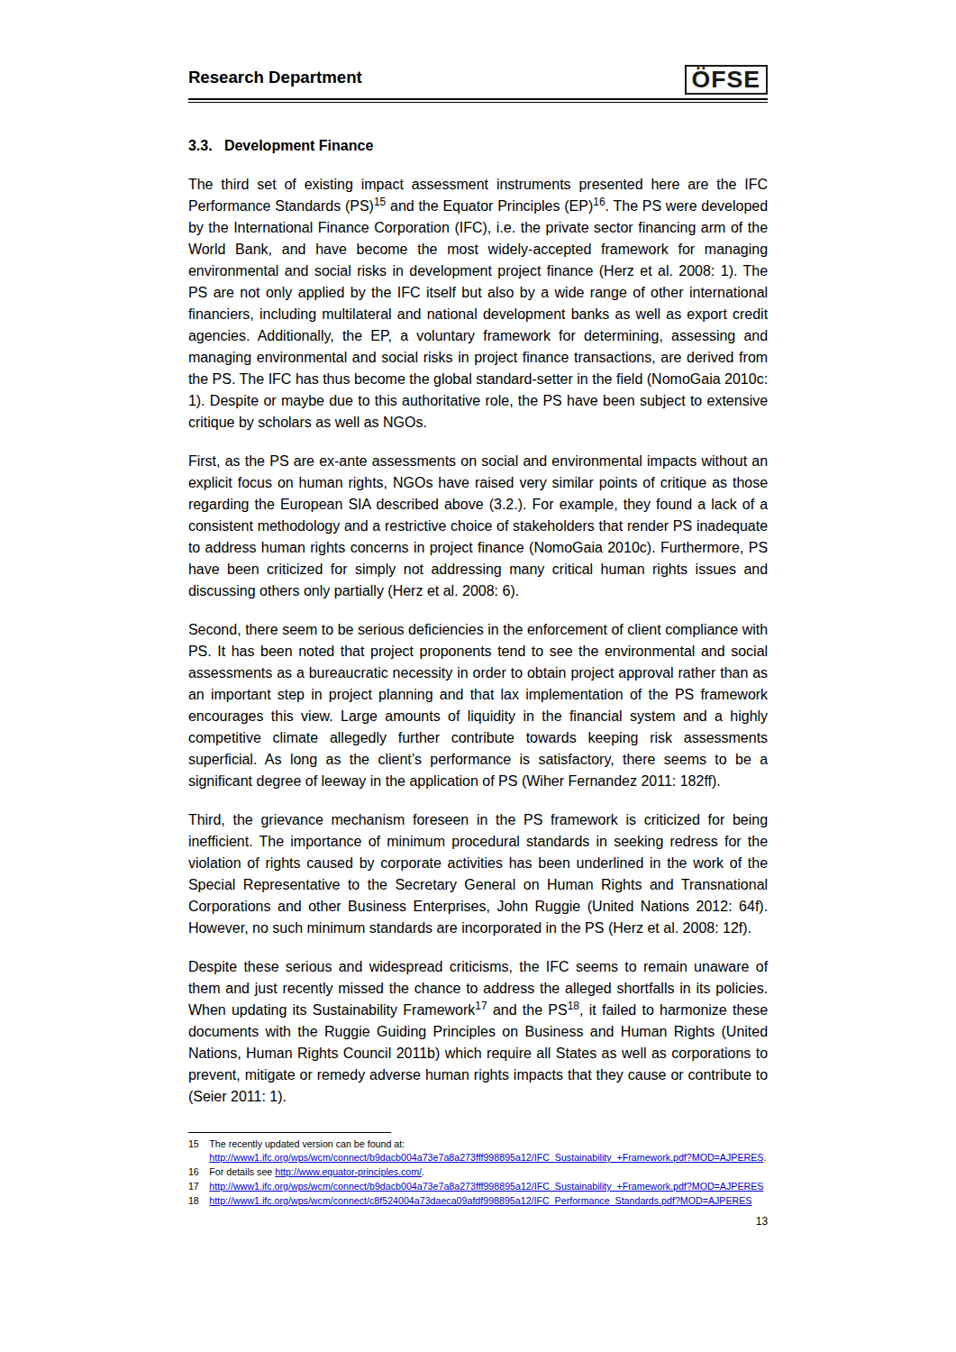Research Department
ÖFSE
3.3. Development Finance
The third set of existing impact assessment instruments presented here are the IFC Performance Standards (PS)15 and the Equator Principles (EP)16. The PS were developed by the International Finance Corporation (IFC), i.e. the private sector financing arm of the World Bank, and have become the most widely-accepted framework for managing environmental and social risks in development project finance (Herz et al. 2008: 1). The PS are not only applied by the IFC itself but also by a wide range of other international financiers, including multilateral and national development banks as well as export credit agencies. Additionally, the EP, a voluntary framework for determining, assessing and managing environmental and social risks in project finance transactions, are derived from the PS. The IFC has thus become the global standard-setter in the field (NomoGaia 2010c: 1). Despite or maybe due to this authoritative role, the PS have been subject to extensive critique by scholars as well as NGOs.
First, as the PS are ex-ante assessments on social and environmental impacts without an explicit focus on human rights, NGOs have raised very similar points of critique as those regarding the European SIA described above (3.2.). For example, they found a lack of a consistent methodology and a restrictive choice of stakeholders that render PS inadequate to address human rights concerns in project finance (NomoGaia 2010c). Furthermore, PS have been criticized for simply not addressing many critical human rights issues and discussing others only partially (Herz et al. 2008: 6).
Second, there seem to be serious deficiencies in the enforcement of client compliance with PS. It has been noted that project proponents tend to see the environmental and social assessments as a bureaucratic necessity in order to obtain project approval rather than as an important step in project planning and that lax implementation of the PS framework encourages this view. Large amounts of liquidity in the financial system and a highly competitive climate allegedly further contribute towards keeping risk assessments superficial. As long as the client’s performance is satisfactory, there seems to be a significant degree of leeway in the application of PS (Wiher Fernandez 2011: 182ff).
Third, the grievance mechanism foreseen in the PS framework is criticized for being inefficient. The importance of minimum procedural standards in seeking redress for the violation of rights caused by corporate activities has been underlined in the work of the Special Representative to the Secretary General on Human Rights and Transnational Corporations and other Business Enterprises, John Ruggie (United Nations 2012: 64f). However, no such minimum standards are incorporated in the PS (Herz et al. 2008: 12f).
Despite these serious and widespread criticisms, the IFC seems to remain unaware of them and just recently missed the chance to address the alleged shortfalls in its policies. When updating its Sustainability Framework17 and the PS18, it failed to harmonize these documents with the Ruggie Guiding Principles on Business and Human Rights (United Nations, Human Rights Council 2011b) which require all States as well as corporations to prevent, mitigate or remedy adverse human rights impacts that they cause or contribute to (Seier 2011: 1).
15 The recently updated version can be found at:
http://www1.ifc.org/wps/wcm/connect/b9dacb004a73e7a8a273fff998895a12/IFC_Sustainability_+Framework.pdf?MOD=AJPERES.
16 For details see http://www.equator-principles.com/.
17 http://www1.ifc.org/wps/wcm/connect/b9dacb004a73e7a8a273fff998895a12/IFC_Sustainability_+Framework.pdf?MOD=AJPERES
18 http://www1.ifc.org/wps/wcm/connect/c8f524004a73daeca09afdf998895a12/IFC_Performance_Standards.pdf?MOD=AJPERES
13